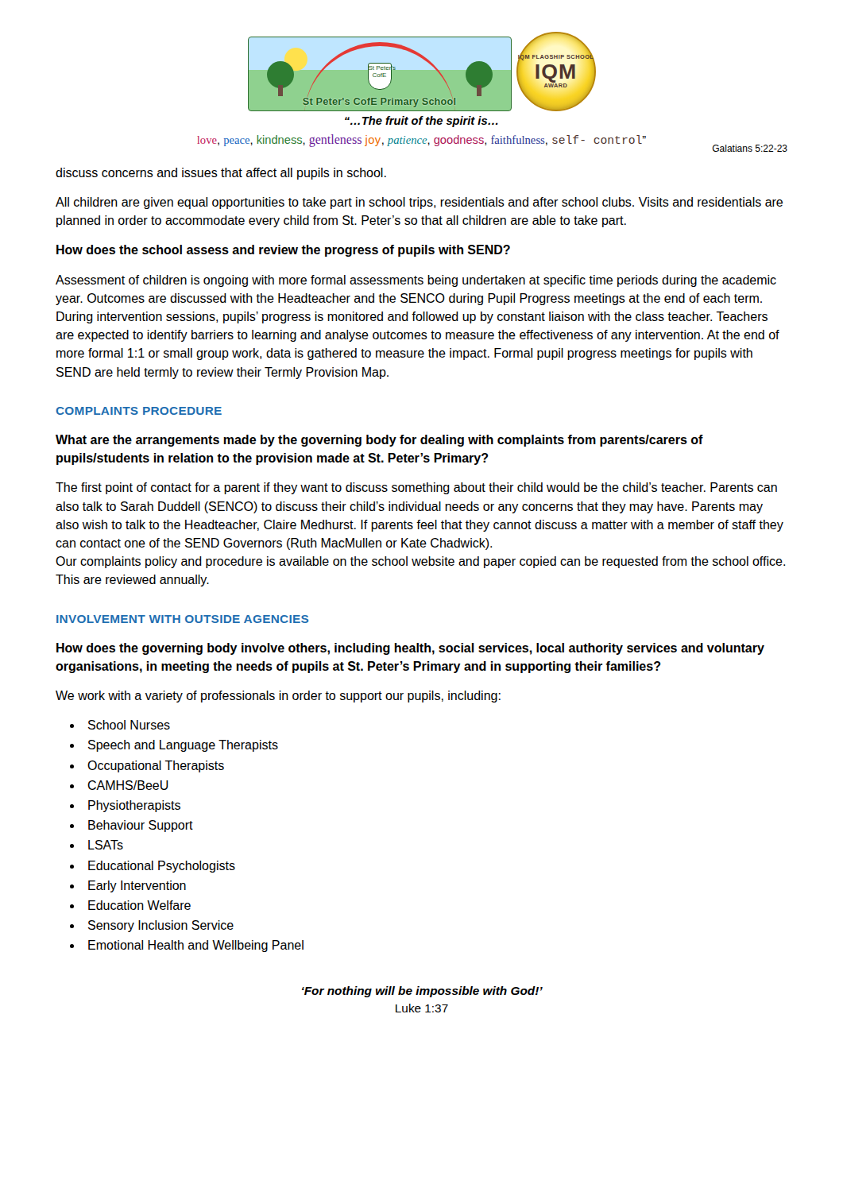St Peter's
CofE
St Peter's CofE Primary School
IQM FLAGSHIP SCHOOL IQM AWARD
“…The fruit of the spirit is…
love, peace, kindness, gentleness joy, patience, goodness, faithfulness, self- control”
Galatians 5:22-23
discuss concerns and issues that affect all pupils in school.
All children are given equal opportunities to take part in school trips, residentials and after school clubs. Visits and residentials are planned in order to accommodate every child from St. Peter’s so that all children are able to take part.
How does the school assess and review the progress of pupils with SEND?
Assessment of children is ongoing with more formal assessments being undertaken at specific time periods during the academic year. Outcomes are discussed with the Headteacher and the SENCO during Pupil Progress meetings at the end of each term. During intervention sessions, pupils’ progress is monitored and followed up by constant liaison with the class teacher. Teachers are expected to identify barriers to learning and analyse outcomes to measure the effectiveness of any intervention. At the end of more formal 1:1 or small group work, data is gathered to measure the impact. Formal pupil progress meetings for pupils with SEND are held termly to review their Termly Provision Map.
Complaints Procedure
What are the arrangements made by the governing body for dealing with complaints from parents/carers of pupils/students in relation to the provision made at St. Peter’s Primary?
The first point of contact for a parent if they want to discuss something about their child would be the child’s teacher. Parents can also talk to Sarah Duddell (SENCO) to discuss their child’s individual needs or any concerns that they may have. Parents may also wish to talk to the Headteacher, Claire Medhurst. If parents feel that they cannot discuss a matter with a member of staff they can contact one of the SEND Governors (Ruth MacMullen or Kate Chadwick).
Our complaints policy and procedure is available on the school website and paper copied can be requested from the school office. This are reviewed annually.
Involvement with Outside Agencies
How does the governing body involve others, including health, social services, local authority services and voluntary organisations, in meeting the needs of pupils at St. Peter’s Primary and in supporting their families?
We work with a variety of professionals in order to support our pupils, including:
School Nurses
Speech and Language Therapists
Occupational Therapists
CAMHS/BeeU
Physiotherapists
Behaviour Support
LSATs
Educational Psychologists
Early Intervention
Education Welfare
Sensory Inclusion Service
Emotional Health and Wellbeing Panel
‘For nothing will be impossible with God!’
Luke 1:37